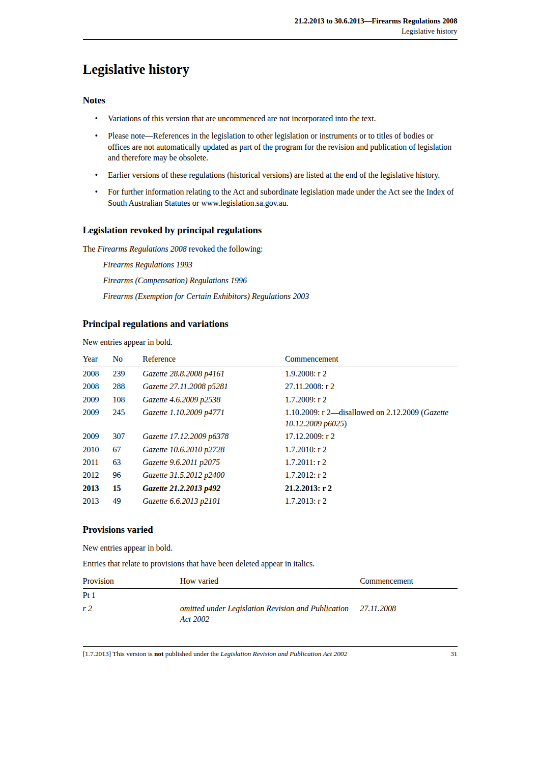21.2.2013 to 30.6.2013—Firearms Regulations 2008
Legislative history
Legislative history
Notes
Variations of this version that are uncommenced are not incorporated into the text.
Please note—References in the legislation to other legislation or instruments or to titles of bodies or offices are not automatically updated as part of the program for the revision and publication of legislation and therefore may be obsolete.
Earlier versions of these regulations (historical versions) are listed at the end of the legislative history.
For further information relating to the Act and subordinate legislation made under the Act see the Index of South Australian Statutes or www.legislation.sa.gov.au.
Legislation revoked by principal regulations
The Firearms Regulations 2008 revoked the following:
Firearms Regulations 1993
Firearms (Compensation) Regulations 1996
Firearms (Exemption for Certain Exhibitors) Regulations 2003
Principal regulations and variations
New entries appear in bold.
| Year | No | Reference | Commencement |
| --- | --- | --- | --- |
| 2008 | 239 | Gazette 28.8.2008 p4161 | 1.9.2008: r 2 |
| 2008 | 288 | Gazette 27.11.2008 p5281 | 27.11.2008: r 2 |
| 2009 | 108 | Gazette 4.6.2009 p2538 | 1.7.2009: r 2 |
| 2009 | 245 | Gazette 1.10.2009 p4771 | 1.10.2009: r 2—disallowed on 2.12.2009 ( Gazette 10.12.2009 p6025 ) |
| 2009 | 307 | Gazette 17.12.2009 p6378 | 17.12.2009: r 2 |
| 2010 | 67 | Gazette 10.6.2010 p2728 | 1.7.2010: r 2 |
| 2011 | 63 | Gazette 9.6.2011 p2075 | 1.7.2011: r 2 |
| 2012 | 96 | Gazette 31.5.2012 p2400 | 1.7.2012: r 2 |
| 2013 | 15 | Gazette 21.2.2013 p492 | 21.2.2013: r 2 |
| 2013 | 49 | Gazette 6.6.2013 p2101 | 1.7.2013: r 2 |
Provisions varied
New entries appear in bold.
Entries that relate to provisions that have been deleted appear in italics.
| Provision | How varied | Commencement |
| --- | --- | --- |
| Pt 1 | | |
| r 2 | omitted under Legislation Revision and Publication Act 2002 | 27.11.2008 |
[1.7.2013] This version is not published under the Legislation Revision and Publication Act 2002
31